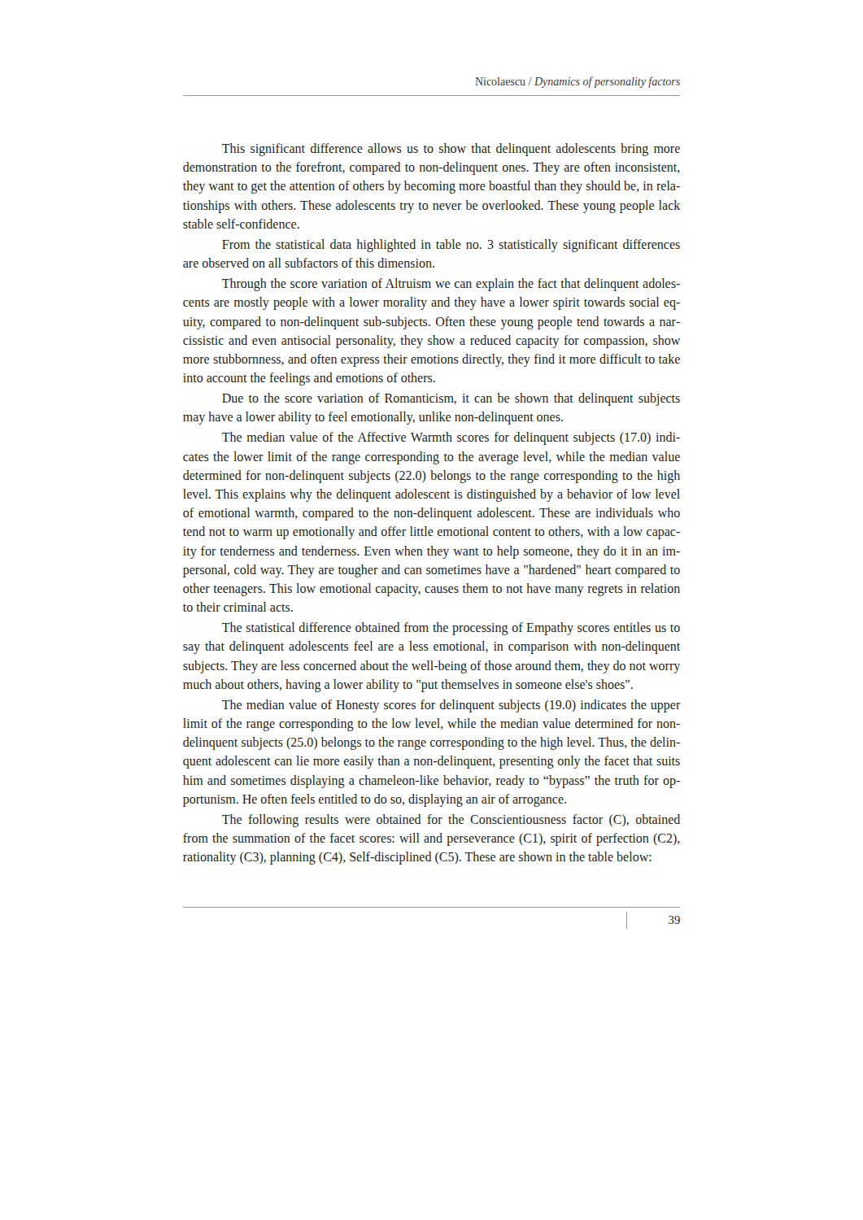Nicolaescu / Dynamics of personality factors
This significant difference allows us to show that delinquent adolescents bring more demonstration to the forefront, compared to non-delinquent ones. They are often inconsistent, they want to get the attention of others by becoming more boastful than they should be, in relationships with others. These adolescents try to never be overlooked. These young people lack stable self-confidence.
From the statistical data highlighted in table no. 3 statistically significant differences are observed on all subfactors of this dimension.
Through the score variation of Altruism we can explain the fact that delinquent adolescents are mostly people with a lower morality and they have a lower spirit towards social equity, compared to non-delinquent sub-subjects. Often these young people tend towards a narcissistic and even antisocial personality, they show a reduced capacity for compassion, show more stubbornness, and often express their emotions directly, they find it more difficult to take into account the feelings and emotions of others.
Due to the score variation of Romanticism, it can be shown that delinquent subjects may have a lower ability to feel emotionally, unlike non-delinquent ones.
The median value of the Affective Warmth scores for delinquent subjects (17.0) indicates the lower limit of the range corresponding to the average level, while the median value determined for non-delinquent subjects (22.0) belongs to the range corresponding to the high level. This explains why the delinquent adolescent is distinguished by a behavior of low level of emotional warmth, compared to the non-delinquent adolescent. These are individuals who tend not to warm up emotionally and offer little emotional content to others, with a low capacity for tenderness and tenderness. Even when they want to help someone, they do it in an impersonal, cold way. They are tougher and can sometimes have a "hardened" heart compared to other teenagers. This low emotional capacity, causes them to not have many regrets in relation to their criminal acts.
The statistical difference obtained from the processing of Empathy scores entitles us to say that delinquent adolescents feel are a less emotional, in comparison with non-delinquent subjects. They are less concerned about the well-being of those around them, they do not worry much about others, having a lower ability to "put themselves in someone else's shoes".
The median value of Honesty scores for delinquent subjects (19.0) indicates the upper limit of the range corresponding to the low level, while the median value determined for non-delinquent subjects (25.0) belongs to the range corresponding to the high level. Thus, the delinquent adolescent can lie more easily than a non-delinquent, presenting only the facet that suits him and sometimes displaying a chameleon-like behavior, ready to “bypass” the truth for opportunism. He often feels entitled to do so, displaying an air of arrogance.
The following results were obtained for the Conscientiousness factor (C), obtained from the summation of the facet scores: will and perseverance (C1), spirit of perfection (C2), rationality (C3), planning (C4), Self-disciplined (C5). These are shown in the table below:
39